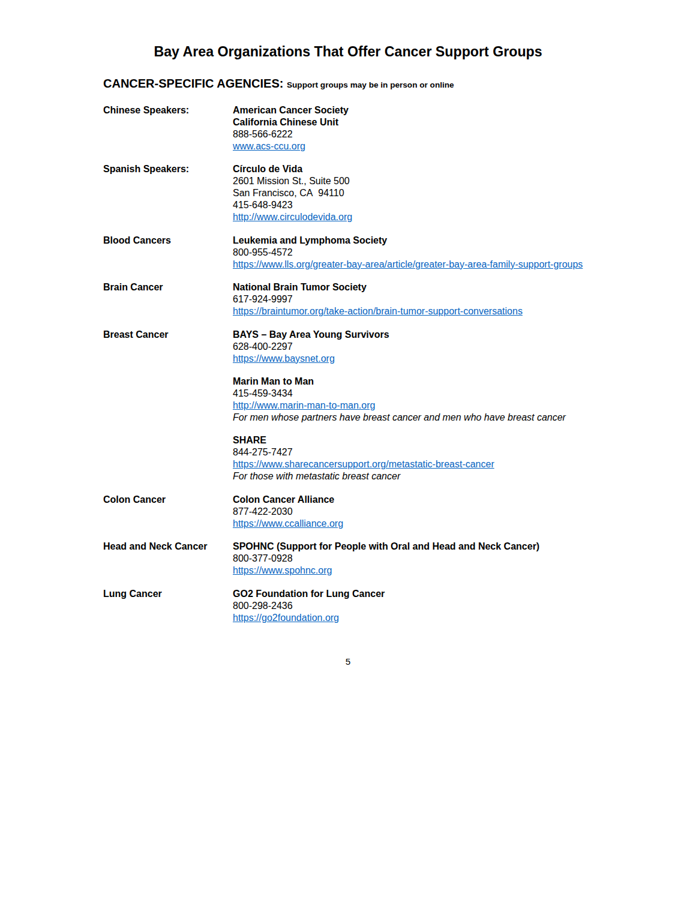Bay Area Organizations That Offer Cancer Support Groups
CANCER-SPECIFIC AGENCIES: Support groups may be in person or online
| Chinese Speakers: | American Cancer Society California Chinese Unit 888-566-6222 www.acs-ccu.org |
| Spanish Speakers: | Círculo de Vida 2601 Mission St., Suite 500 San Francisco, CA 94110 415-648-9423 http://www.circulodevida.org |
| Blood Cancers | Leukemia and Lymphoma Society 800-955-4572 https://www.lls.org/greater-bay-area/article/greater-bay-area-family-support-groups |
| Brain Cancer | National Brain Tumor Society 617-924-9997 https://braintumor.org/take-action/brain-tumor-support-conversations |
| Breast Cancer | BAYS – Bay Area Young Survivors 628-400-2297 https://www.baysnet.org Marin Man to Man 415-459-3434 http://www.marin-man-to-man.org For men whose partners have breast cancer and men who have breast cancer SHARE 844-275-7427 https://www.sharecancersupport.org/metastatic-breast-cancer For those with metastatic breast cancer |
| Colon Cancer | Colon Cancer Alliance 877-422-2030 https://www.ccalliance.org |
| Head and Neck Cancer | SPOHNC (Support for People with Oral and Head and Neck Cancer) 800-377-0928 https://www.spohnc.org |
| Lung Cancer | GO2 Foundation for Lung Cancer 800-298-2436 https://go2foundation.org |
5